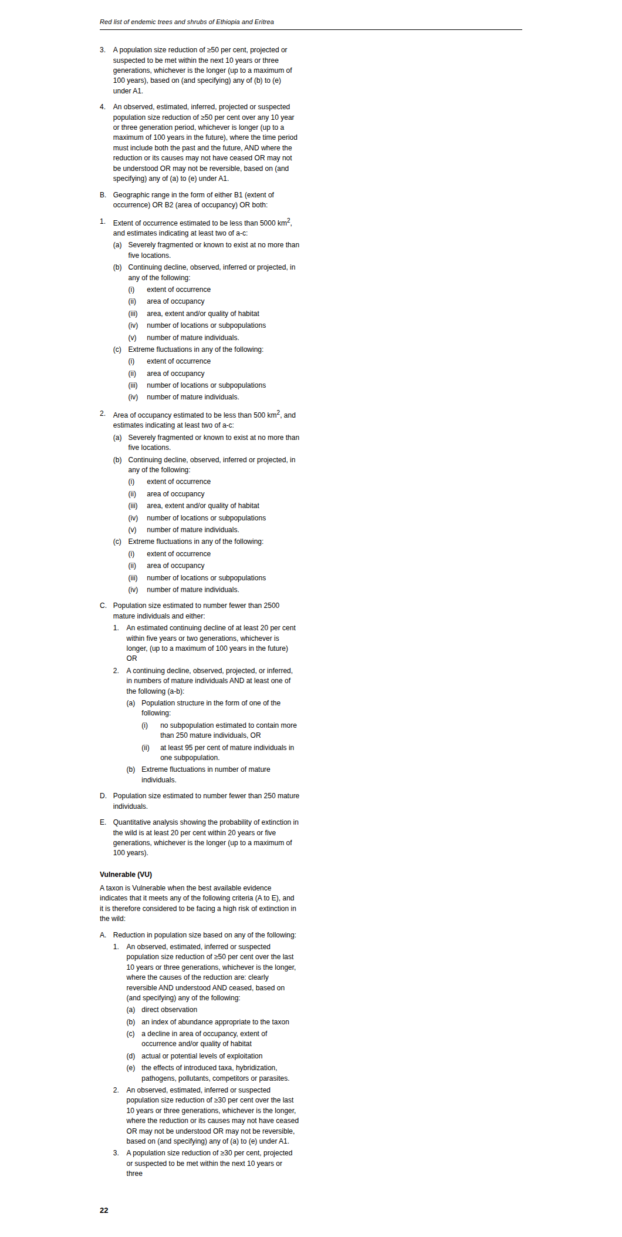Red list of endemic trees and shrubs of Ethiopia and Eritrea
3. A population size reduction of ≥50 per cent, projected or suspected to be met within the next 10 years or three generations, whichever is the longer (up to a maximum of 100 years), based on (and specifying) any of (b) to (e) under A1.
4. An observed, estimated, inferred, projected or suspected population size reduction of ≥50 per cent over any 10 year or three generation period, whichever is longer (up to a maximum of 100 years in the future), where the time period must include both the past and the future, AND where the reduction or its causes may not have ceased OR may not be understood OR may not be reversible, based on (and specifying) any of (a) to (e) under A1.
B. Geographic range in the form of either B1 (extent of occurrence) OR B2 (area of occupancy) OR both:
1. Extent of occurrence estimated to be less than 5000 km2, and estimates indicating at least two of a-c:
(a) Severely fragmented or known to exist at no more than five locations.
(b) Continuing decline, observed, inferred or projected, in any of the following:
(i) extent of occurrence
(ii) area of occupancy
(iii) area, extent and/or quality of habitat
(iv) number of locations or subpopulations
(v) number of mature individuals.
(c) Extreme fluctuations in any of the following:
(i) extent of occurrence
(ii) area of occupancy
(iii) number of locations or subpopulations
(iv) number of mature individuals.
2. Area of occupancy estimated to be less than 500 km2, and estimates indicating at least two of a-c:
(a) Severely fragmented or known to exist at no more than five locations.
(b) Continuing decline, observed, inferred or projected, in any of the following:
(i) extent of occurrence
(ii) area of occupancy
(iii) area, extent and/or quality of habitat
(iv) number of locations or subpopulations
(v) number of mature individuals.
(c) Extreme fluctuations in any of the following:
(i) extent of occurrence
(ii) area of occupancy
(iii) number of locations or subpopulations
(iv) number of mature individuals.
C. Population size estimated to number fewer than 2500 mature individuals and either:
1. An estimated continuing decline of at least 20 per cent within five years or two generations, whichever is longer, (up to a maximum of 100 years in the future) OR
2. A continuing decline, observed, projected, or inferred, in numbers of mature individuals AND at least one of the following (a-b):
(a) Population structure in the form of one of the following:
(i) no subpopulation estimated to contain more than 250 mature individuals, OR
(ii) at least 95 per cent of mature individuals in one subpopulation.
(b) Extreme fluctuations in number of mature individuals.
D. Population size estimated to number fewer than 250 mature individuals.
E. Quantitative analysis showing the probability of extinction in the wild is at least 20 per cent within 20 years or five generations, whichever is the longer (up to a maximum of 100 years).
Vulnerable (VU)
A taxon is Vulnerable when the best available evidence indicates that it meets any of the following criteria (A to E), and it is therefore considered to be facing a high risk of extinction in the wild:
A. Reduction in population size based on any of the following:
1. An observed, estimated, inferred or suspected population size reduction of ≥50 per cent over the last 10 years or three generations, whichever is the longer, where the causes of the reduction are: clearly reversible AND understood AND ceased, based on (and specifying) any of the following:
(a) direct observation
(b) an index of abundance appropriate to the taxon
(c) a decline in area of occupancy, extent of occurrence and/or quality of habitat
(d) actual or potential levels of exploitation
(e) the effects of introduced taxa, hybridization, pathogens, pollutants, competitors or parasites.
2. An observed, estimated, inferred or suspected population size reduction of ≥30 per cent over the last 10 years or three generations, whichever is the longer, where the reduction or its causes may not have ceased OR may not be understood OR may not be reversible, based on (and specifying) any of (a) to (e) under A1.
3. A population size reduction of ≥30 per cent, projected or suspected to be met within the next 10 years or three
22